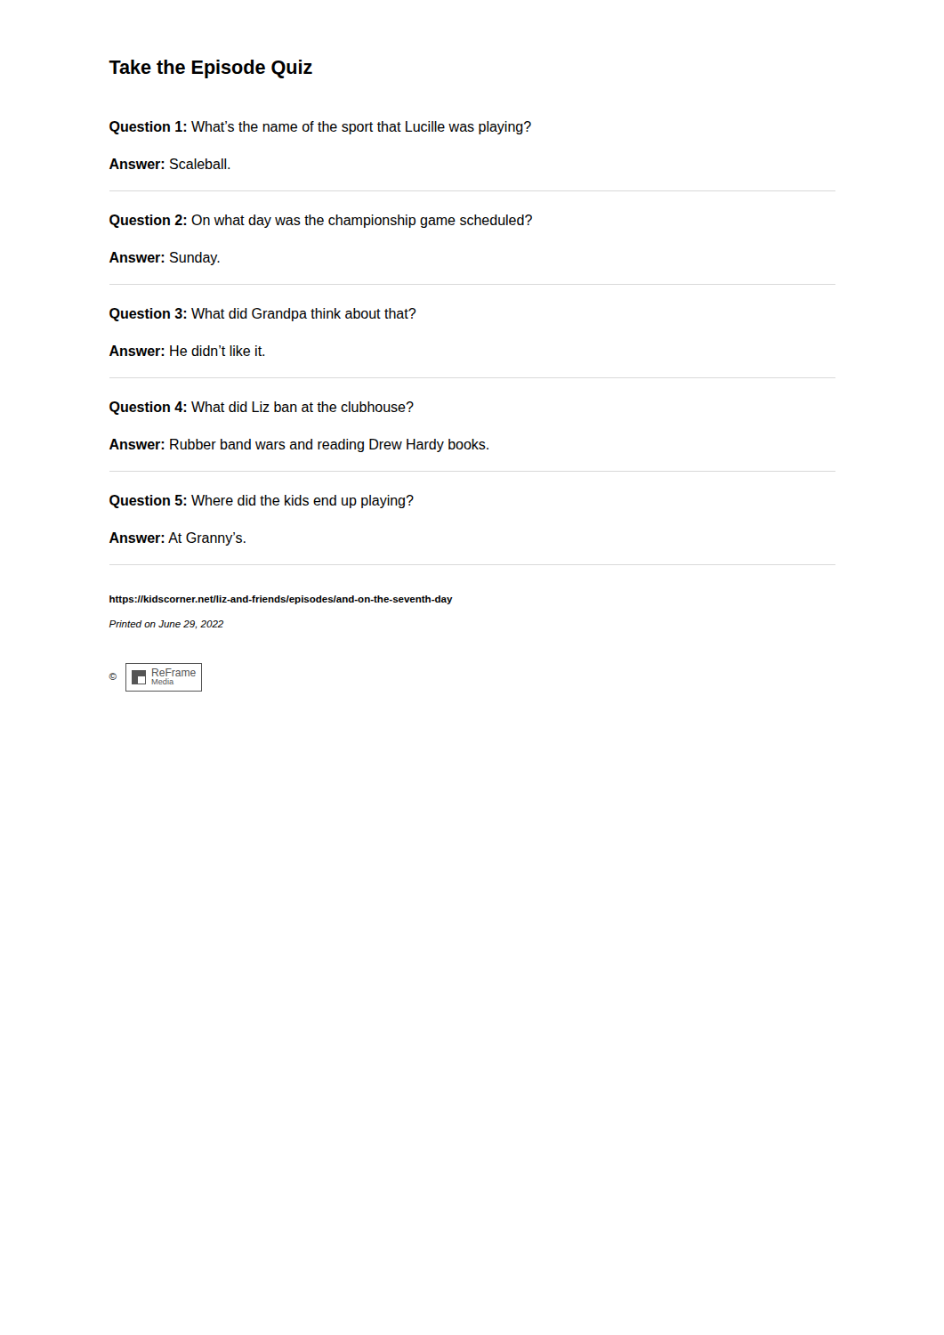Take the Episode Quiz
Question 1: What’s the name of the sport that Lucille was playing?
Answer: Scaleball.
Question 2: On what day was the championship game scheduled?
Answer: Sunday.
Question 3: What did Grandpa think about that?
Answer: He didn’t like it.
Question 4: What did Liz ban at the clubhouse?
Answer: Rubber band wars and reading Drew Hardy books.
Question 5: Where did the kids end up playing?
Answer: At Granny’s.
https://kidscorner.net/liz-and-friends/episodes/and-on-the-seventh-day
Printed on June 29, 2022
© ReFrame Media